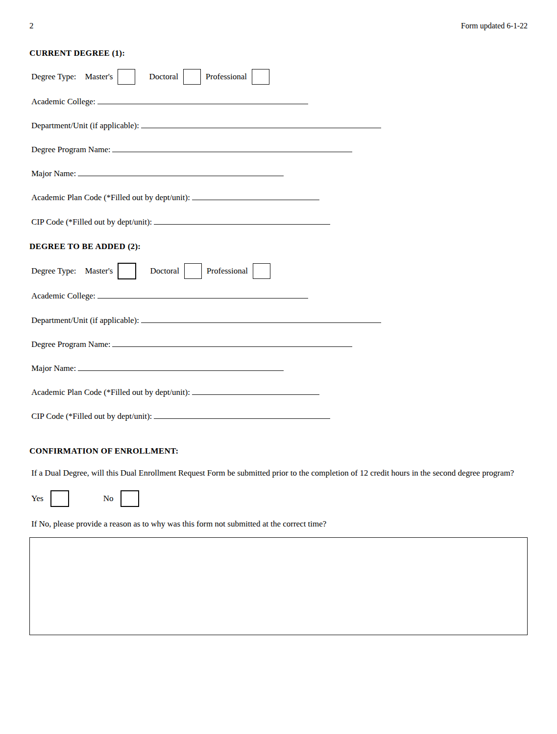2 Form updated 6-1-22
CURRENT DEGREE (1):
Degree Type: Master's Doctoral Professional
Academic College:
Department/Unit (if applicable):
Degree Program Name:
Major Name:
Academic Plan Code (*Filled out by dept/unit):
CIP Code (*Filled out by dept/unit):
DEGREE TO BE ADDED (2):
Degree Type: Master's Doctoral Professional
Academic College:
Department/Unit (if applicable):
Degree Program Name:
Major Name:
Academic Plan Code (*Filled out by dept/unit):
CIP Code (*Filled out by dept/unit):
CONFIRMATION OF ENROLLMENT:
If a Dual Degree, will this Dual Enrollment Request Form be submitted prior to the completion of 12 credit hours in the second degree program?
Yes No
If No, please provide a reason as to why was this form not submitted at the correct time?